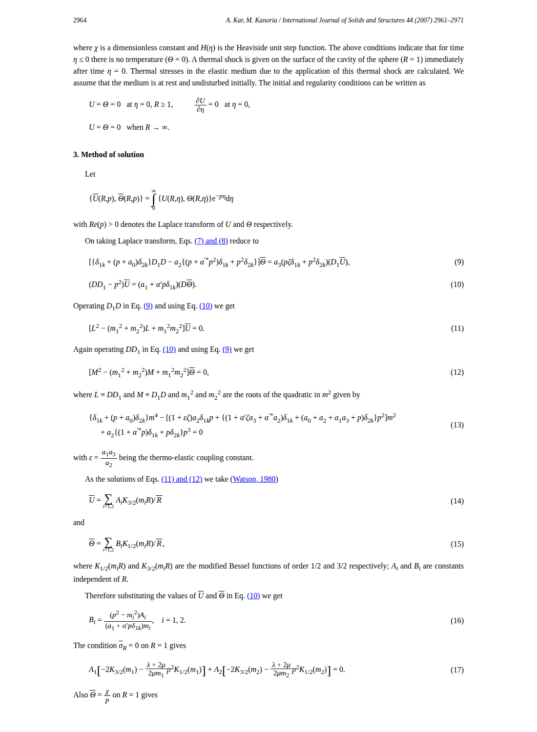2964 A. Kar, M. Kanoria / International Journal of Solids and Structures 44 (2007) 2961–2971
where χ is a dimensionless constant and H(η) is the Heaviside unit step function. The above conditions indicate that for time η ≤ 0 there is no temperature (Θ = 0). A thermal shock is given on the surface of the cavity of the sphere (R = 1) immediately after time η = 0. Thermal stresses in the elastic medium due to the application of this thermal shock are calculated. We assume that the medium is at rest and undisturbed initially. The initial and regularity conditions can be written as
U = Θ = 0 at η = 0, R ≥ 1, ∂U∂η = 0 at η = 0,
U = Θ = 0 when R → ∞.
3. Method of solution
Let
{U(R,p), Θ(R,p)} = ∞∫0 {U(R,η), Θ(R,η)}e−pηdη
with Re(p) > 0 denotes the Laplace transform of U and Θ respectively.
On taking Laplace transform, Eqs. (7) and (8) reduce to
[{δ1k + (p + a0)δ2k}D1D − a2{(p + α′*p2)δ1k + p2δ2k}]Θ = a3(pζδ1k + p2δ2k)(D1U),
(9)
(DD1 − p2)U = (a1 + α′pδ1k)(DΘ).
(10)
Operating D1D in Eq. (9) and using Eq. (10) we get
[L2 − (m12 + m22)L + m12m22]U = 0.
(11)
Again operating DD1 in Eq. (10) and using Eq. (9) we get
[M2 − (m12 + m22)M + m12m22]Θ = 0,
(12)
where L ≡ DD1 and M ≡ D1D and m12 and m22 are the roots of the quadratic in m2 given by
{δ1k + (p + a0)δ2k}m4 − [(1 + εζ)a2δ1kp + {(1 + α′ζa3 + α′*a2)δ1k + (a0 + a2 + a1a3 + p)δ2k}p2]m2
+ a2{(1 + α′*p)δ1k + pδ2k}p3 = 0
(13)
with ε = a1a3 a2 being the thermo-elastic coupling constant.
As the solutions of Eqs. (11) and (12) we take (Watson, 1980)
U = ∑i=1,2 AiK3/2(miR)/R
(14)
and
Θ = ∑i=1,2 BiK1/2(miR)/R,
(15)
where K1/2(miR) and K3/2(miR) are the modified Bessel functions of order 1/2 and 3/2 respectively; Ai and Bi are constants independent of R.
Therefore substituting the values of U and Θ in Eq. (10) we get
Bi = (p2 − mi2)Ai(a1 + α′pδ1k)mi, i = 1, 2.
(16)
The condition σR = 0 on R = 1 gives
A1[−2K3/2(m1) − λ + 2μ 2μm1 p2K1/2(m1)] + A2[−2K3/2(m2) − λ + 2μ 2μm2 p2K1/2(m2)] = 0.
(17)
Also Θ = χp on R = 1 gives